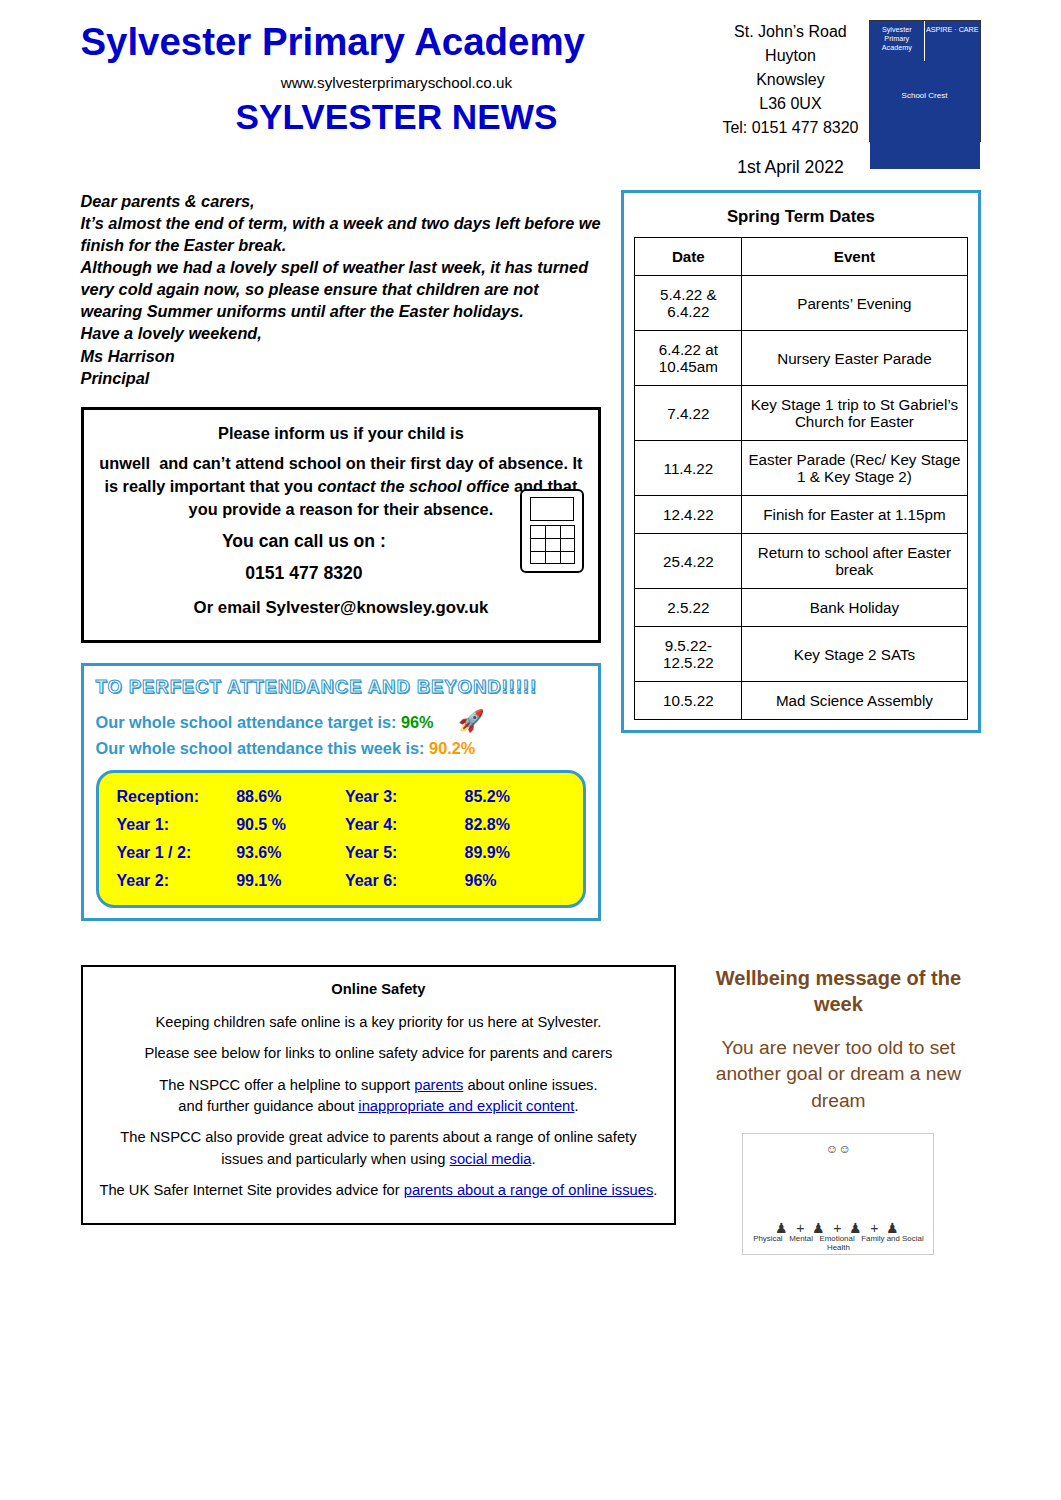Sylvester Primary Academy
www.sylvesterprimaryschool.co.uk
SYLVESTER NEWS
St. John’s Road
Huyton
Knowsley
L36 0UX
Tel: 0151 477 8320
1st April 2022
Sylvester Primary Academy
ASPIRE · CARE
School Crest
Dear parents & carers,
It’s almost the end of term, with a week and two days left before we finish for the Easter break.
Although we had a lovely spell of weather last week, it has turned very cold again now, so please ensure that children are not wearing Summer uniforms until after the Easter holidays.
Have a lovely weekend,
Ms Harrison
Principal
Please inform us if your child is
unwell and can’t attend school on their first day of absence. It is really important that you contact the school office and that you provide a reason for their absence.
You can call us on :
0151 477 8320
Or email Sylvester@knowsley.gov.uk
TO PERFECT ATTENDANCE AND BEYOND!!!!!
Our whole school attendance target is: 96% 🚀
Our whole school attendance this week is: 90.2%
| Reception: | 88.6% | Year 3: | 85.2% |
| Year 1: | 90.5 % | Year 4: | 82.8% |
| Year 1 / 2: | 93.6% | Year 5: | 89.9% |
| Year 2: | 99.1% | Year 6: | 96% |
Spring Term Dates
| Date | Event |
| --- | --- |
| 5.4.22 & 6.4.22 | Parents’ Evening |
| 6.4.22 at 10.45am | Nursery Easter Parade |
| 7.4.22 | Key Stage 1 trip to St Gabriel’s Church for Easter |
| 11.4.22 | Easter Parade (Rec/ Key Stage 1 & Key Stage 2) |
| 12.4.22 | Finish for Easter at 1.15pm |
| 25.4.22 | Return to school after Easter break |
| 2.5.22 | Bank Holiday |
| 9.5.22-12.5.22 | Key Stage 2 SATs |
| 10.5.22 | Mad Science Assembly |
Online Safety
Keeping children safe online is a key priority for us here at Sylvester.
Please see below for links to online safety advice for parents and carers
The NSPCC offer a helpline to support parents about online issues.
and further guidance about inappropriate and explicit content.
The NSPCC also provide great advice to parents about a range of online safety issues and particularly when using social media.
The UK Safer Internet Site provides advice for parents about a range of online issues.
Wellbeing message of the week
You are never too old to set another goal or dream a new dream
☺☺
♟ + ♟ + ♟ + ♟
Physical Mental Emotional Family and Social Health